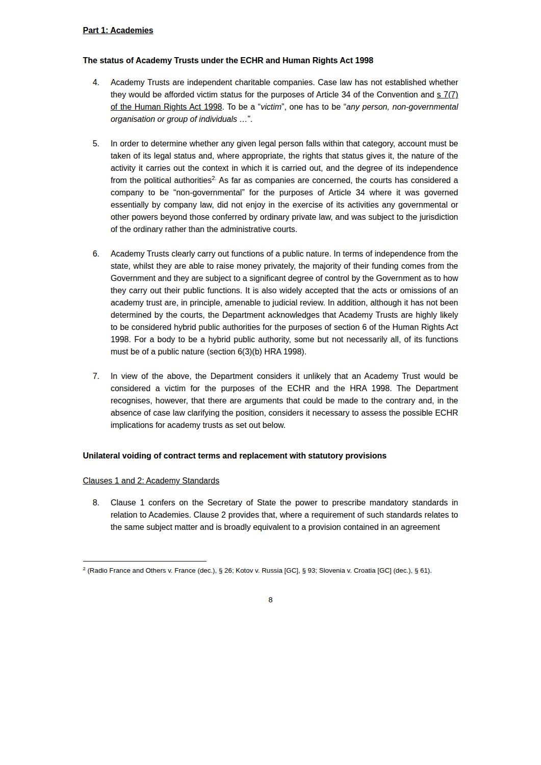Part 1: Academies
The status of Academy Trusts under the ECHR and Human Rights Act 1998
Academy Trusts are independent charitable companies. Case law has not established whether they would be afforded victim status for the purposes of Article 34 of the Convention and s 7(7) of the Human Rights Act 1998. To be a “victim”, one has to be “any person, non-governmental organisation or group of individuals …”.
In order to determine whether any given legal person falls within that category, account must be taken of its legal status and, where appropriate, the rights that status gives it, the nature of the activity it carries out the context in which it is carried out, and the degree of its independence from the political authorities2. As far as companies are concerned, the courts has considered a company to be “non-governmental” for the purposes of Article 34 where it was governed essentially by company law, did not enjoy in the exercise of its activities any governmental or other powers beyond those conferred by ordinary private law, and was subject to the jurisdiction of the ordinary rather than the administrative courts.
Academy Trusts clearly carry out functions of a public nature. In terms of independence from the state, whilst they are able to raise money privately, the majority of their funding comes from the Government and they are subject to a significant degree of control by the Government as to how they carry out their public functions. It is also widely accepted that the acts or omissions of an academy trust are, in principle, amenable to judicial review. In addition, although it has not been determined by the courts, the Department acknowledges that Academy Trusts are highly likely to be considered hybrid public authorities for the purposes of section 6 of the Human Rights Act 1998. For a body to be a hybrid public authority, some but not necessarily all, of its functions must be of a public nature (section 6(3)(b) HRA 1998).
In view of the above, the Department considers it unlikely that an Academy Trust would be considered a victim for the purposes of the ECHR and the HRA 1998. The Department recognises, however, that there are arguments that could be made to the contrary and, in the absence of case law clarifying the position, considers it necessary to assess the possible ECHR implications for academy trusts as set out below.
Unilateral voiding of contract terms and replacement with statutory provisions
Clauses 1 and 2: Academy Standards
Clause 1 confers on the Secretary of State the power to prescribe mandatory standards in relation to Academies. Clause 2 provides that, where a requirement of such standards relates to the same subject matter and is broadly equivalent to a provision contained in an agreement
2 (Radio France and Others v. France (dec.), § 26; Kotov v. Russia [GC], § 93; Slovenia v. Croatia [GC] (dec.), § 61).
8